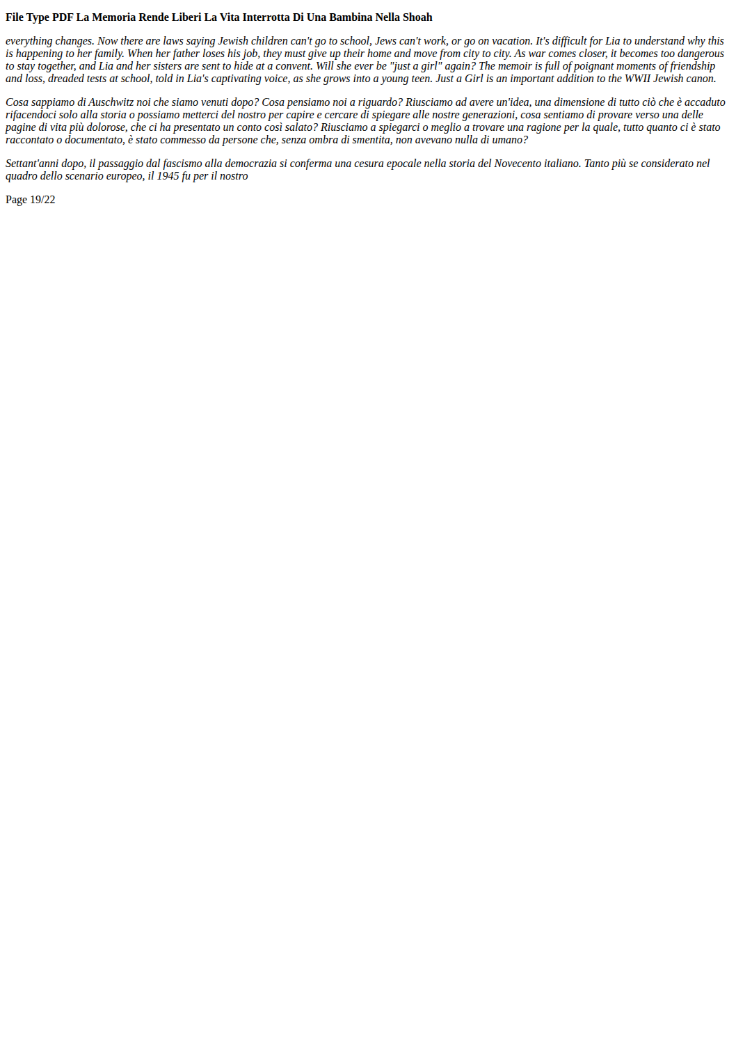File Type PDF La Memoria Rende Liberi La Vita Interrotta Di Una Bambina Nella Shoah
everything changes. Now there are laws saying Jewish children can't go to school, Jews can't work, or go on vacation. It's difficult for Lia to understand why this is happening to her family. When her father loses his job, they must give up their home and move from city to city. As war comes closer, it becomes too dangerous to stay together, and Lia and her sisters are sent to hide at a convent. Will she ever be "just a girl" again? The memoir is full of poignant moments of friendship and loss, dreaded tests at school, told in Lia's captivating voice, as she grows into a young teen. Just a Girl is an important addition to the WWII Jewish canon.
Cosa sappiamo di Auschwitz noi che siamo venuti dopo? Cosa pensiamo noi a riguardo? Riusciamo ad avere un'idea, una dimensione di tutto ciò che è accaduto rifacendoci solo alla storia o possiamo metterci del nostro per capire e cercare di spiegare alle nostre generazioni, cosa sentiamo di provare verso una delle pagine di vita più dolorose, che ci ha presentato un conto così salato? Riusciamo a spiegarci o meglio a trovare una ragione per la quale, tutto quanto ci è stato raccontato o documentato, è stato commesso da persone che, senza ombra di smentita, non avevano nulla di umano?
Settant'anni dopo, il passaggio dal fascismo alla democrazia si conferma una cesura epocale nella storia del Novecento italiano. Tanto più se considerato nel quadro dello scenario europeo, il 1945 fu per il nostro
Page 19/22